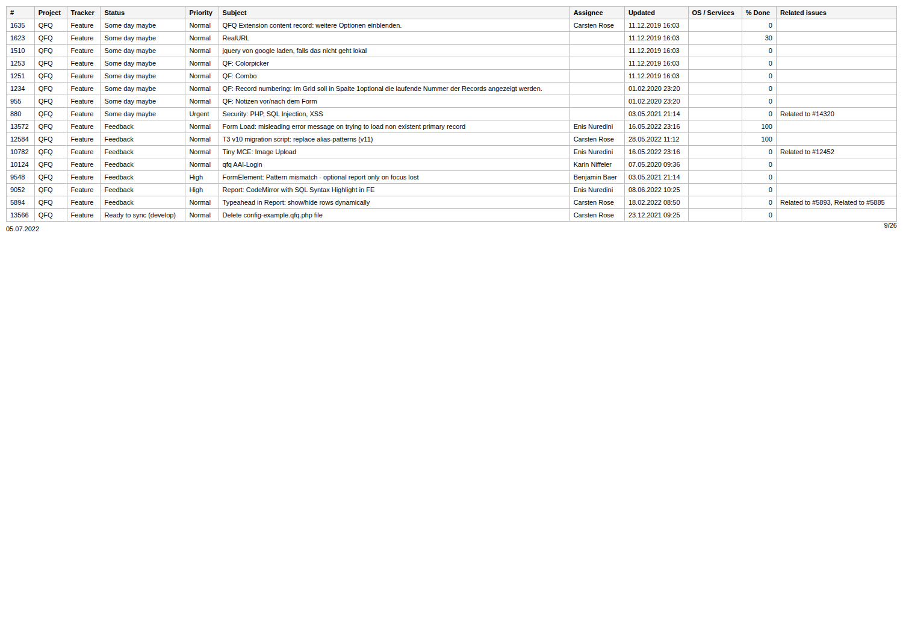| # | Project | Tracker | Status | Priority | Subject | Assignee | Updated | OS / Services | % Done | Related issues |
| --- | --- | --- | --- | --- | --- | --- | --- | --- | --- | --- |
| 1635 | QFQ | Feature | Some day maybe | Normal | QFQ Extension content record: weitere Optionen einblenden. | Carsten Rose | 11.12.2019 16:03 | | 0 | |
| 1623 | QFQ | Feature | Some day maybe | Normal | RealURL | | 11.12.2019 16:03 | | 30 | |
| 1510 | QFQ | Feature | Some day maybe | Normal | jquery von google laden, falls das nicht geht lokal | | 11.12.2019 16:03 | | 0 | |
| 1253 | QFQ | Feature | Some day maybe | Normal | QF: Colorpicker | | 11.12.2019 16:03 | | 0 | |
| 1251 | QFQ | Feature | Some day maybe | Normal | QF: Combo | | 11.12.2019 16:03 | | 0 | |
| 1234 | QFQ | Feature | Some day maybe | Normal | QF: Record numbering: Im Grid soll in Spalte 1optional die laufende Nummer der Records angezeigt werden. | | 01.02.2020 23:20 | | 0 | |
| 955 | QFQ | Feature | Some day maybe | Normal | QF: Notizen vor/nach dem Form | | 01.02.2020 23:20 | | 0 | |
| 880 | QFQ | Feature | Some day maybe | Urgent | Security: PHP, SQL Injection, XSS | | 03.05.2021 21:14 | | 0 | Related to #14320 |
| 13572 | QFQ | Feature | Feedback | Normal | Form Load: misleading error message on trying to load non existent primary record | Enis Nuredini | 16.05.2022 23:16 | | 100 | |
| 12584 | QFQ | Feature | Feedback | Normal | T3 v10 migration script: replace alias-patterns (v11) | Carsten Rose | 28.05.2022 11:12 | | 100 | |
| 10782 | QFQ | Feature | Feedback | Normal | Tiny MCE: Image Upload | Enis Nuredini | 16.05.2022 23:16 | | 0 | Related to #12452 |
| 10124 | QFQ | Feature | Feedback | Normal | qfq AAI-Login | Karin Niffeler | 07.05.2020 09:36 | | 0 | |
| 9548 | QFQ | Feature | Feedback | High | FormElement: Pattern mismatch - optional report only on focus lost | Benjamin Baer | 03.05.2021 21:14 | | 0 | |
| 9052 | QFQ | Feature | Feedback | High | Report: CodeMirror with SQL Syntax Highlight in FE | Enis Nuredini | 08.06.2022 10:25 | | 0 | |
| 5894 | QFQ | Feature | Feedback | Normal | Typeahead in Report: show/hide rows dynamically | Carsten Rose | 18.02.2022 08:50 | | 0 | Related to #5893, Related to #5885 |
| 13566 | QFQ | Feature | Ready to sync (develop) | Normal | Delete config-example.qfq.php file | Carsten Rose | 23.12.2021 09:25 | | 0 | |
05.07.2022
9/26